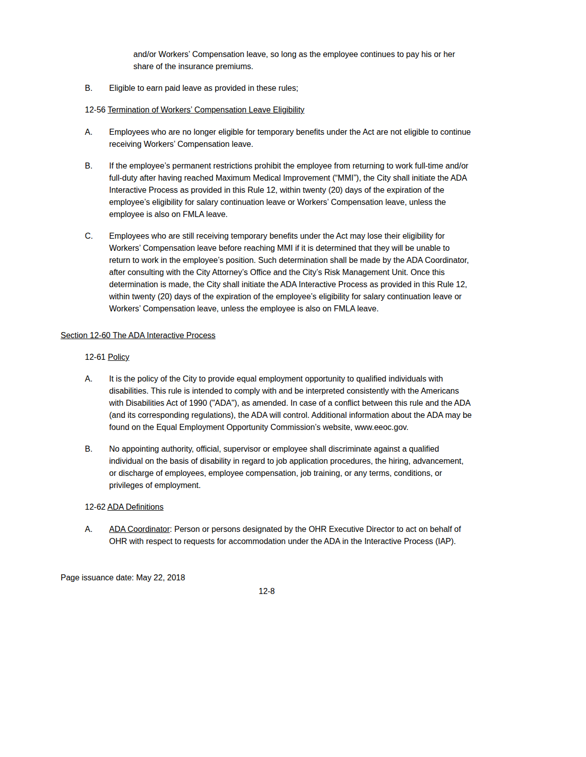and/or Workers’ Compensation leave, so long as the employee continues to pay his or her share of the insurance premiums.
B.
Eligible to earn paid leave as provided in these rules;
12-56 Termination of Workers’ Compensation Leave Eligibility
A.
Employees who are no longer eligible for temporary benefits under the Act are not eligible to continue receiving Workers’ Compensation leave.
B.
If the employee’s permanent restrictions prohibit the employee from returning to work full-time and/or full-duty after having reached Maximum Medical Improvement (“MMI”), the City shall initiate the ADA Interactive Process as provided in this Rule 12, within twenty (20) days of the expiration of the employee’s eligibility for salary continuation leave or Workers’ Compensation leave, unless the employee is also on FMLA leave.
C.
Employees who are still receiving temporary benefits under the Act may lose their eligibility for Workers’ Compensation leave before reaching MMI if it is determined that they will be unable to return to work in the employee’s position. Such determination shall be made by the ADA Coordinator, after consulting with the City Attorney’s Office and the City’s Risk Management Unit. Once this determination is made, the City shall initiate the ADA Interactive Process as provided in this Rule 12, within twenty (20) days of the expiration of the employee’s eligibility for salary continuation leave or Workers’ Compensation leave, unless the employee is also on FMLA leave.
Section 12-60 The ADA Interactive Process
12-61 Policy
A.
It is the policy of the City to provide equal employment opportunity to qualified individuals with disabilities. This rule is intended to comply with and be interpreted consistently with the Americans with Disabilities Act of 1990 ("ADA"), as amended. In case of a conflict between this rule and the ADA (and its corresponding regulations), the ADA will control. Additional information about the ADA may be found on the Equal Employment Opportunity Commission’s website, www.eeoc.gov.
B.
No appointing authority, official, supervisor or employee shall discriminate against a qualified individual on the basis of disability in regard to job application procedures, the hiring, advancement, or discharge of employees, employee compensation, job training, or any terms, conditions, or privileges of employment.
12-62 ADA Definitions
A.
ADA Coordinator: Person or persons designated by the OHR Executive Director to act on behalf of OHR with respect to requests for accommodation under the ADA in the Interactive Process (IAP).
Page issuance date: May 22, 2018
12-8